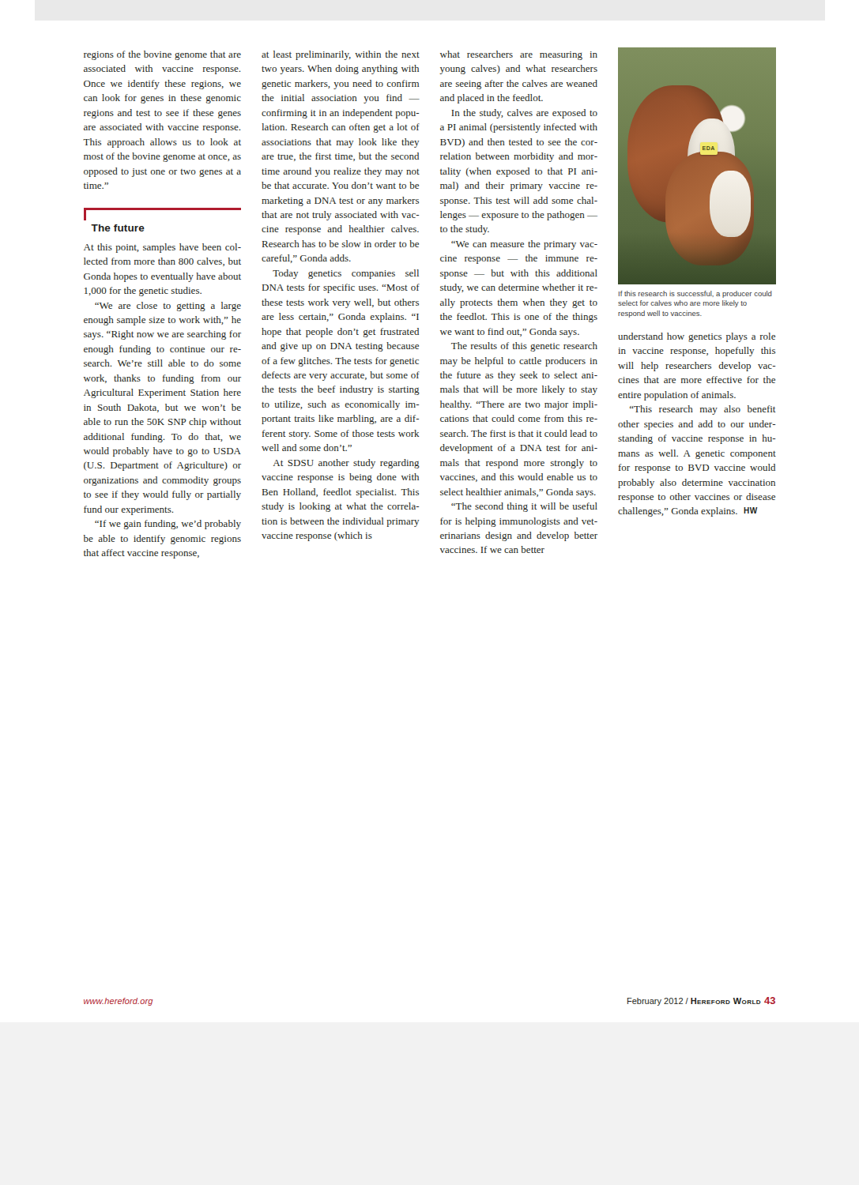regions of the bovine genome that are associated with vaccine response. Once we identify these regions, we can look for genes in these genomic regions and test to see if these genes are associated with vaccine response. This approach allows us to look at most of the bovine genome at once, as opposed to just one or two genes at a time.”
The future
At this point, samples have been collected from more than 800 calves, but Gonda hopes to eventually have about 1,000 for the genetic studies.
“We are close to getting a large enough sample size to work with,” he says. “Right now we are searching for enough funding to continue our research. We’re still able to do some work, thanks to funding from our Agricultural Experiment Station here in South Dakota, but we won’t be able to run the 50K SNP chip without additional funding. To do that, we would probably have to go to USDA (U.S. Department of Agriculture) or organizations and commodity groups to see if they would fully or partially fund our experiments.
“If we gain funding, we’d probably be able to identify genomic regions that affect vaccine response,
at least preliminarily, within the next two years. When doing anything with genetic markers, you need to confirm the initial association you find — confirming it in an independent population. Research can often get a lot of associations that may look like they are true, the first time, but the second time around you realize they may not be that accurate. You don’t want to be marketing a DNA test or any markers that are not truly associated with vaccine response and healthier calves. Research has to be slow in order to be careful,” Gonda adds.
Today genetics companies sell DNA tests for specific uses. “Most of these tests work very well, but others are less certain,” Gonda explains. “I hope that people don’t get frustrated and give up on DNA testing because of a few glitches. The tests for genetic defects are very accurate, but some of the tests the beef industry is starting to utilize, such as economically important traits like marbling, are a different story. Some of those tests work well and some don’t.”
At SDSU another study regarding vaccine response is being done with Ben Holland, feedlot specialist. This study is looking at what the correlation is between the individual primary vaccine response (which is
what researchers are measuring in young calves) and what researchers are seeing after the calves are weaned and placed in the feedlot.
In the study, calves are exposed to a PI animal (persistently infected with BVD) and then tested to see the correlation between morbidity and mortality (when exposed to that PI animal) and their primary vaccine response. This test will add some challenges — exposure to the pathogen — to the study.
“We can measure the primary vaccine response — the immune response — but with this additional study, we can determine whether it really protects them when they get to the feedlot. This is one of the things we want to find out,” Gonda says.
The results of this genetic research may be helpful to cattle producers in the future as they seek to select animals that will be more likely to stay healthy. “There are two major implications that could come from this research. The first is that it could lead to development of a DNA test for animals that respond more strongly to vaccines, and this would enable us to select healthier animals,” Gonda says.
“The second thing it will be useful for is helping immunologists and veterinarians design and develop better vaccines. If we can better
EDA
If this research is successful, a producer could select for calves who are more likely to respond well to vaccines.
understand how genetics plays a role in vaccine response, hopefully this will help researchers develop vaccines that are more effective for the entire population of animals.
“This research may also benefit other species and add to our understanding of vaccine response in humans as well. A genetic component for response to BVD vaccine would probably also determine vaccination response to other vaccines or disease challenges,” Gonda explains. HW
www.hereford.org
February 2012 / Hereford World 43